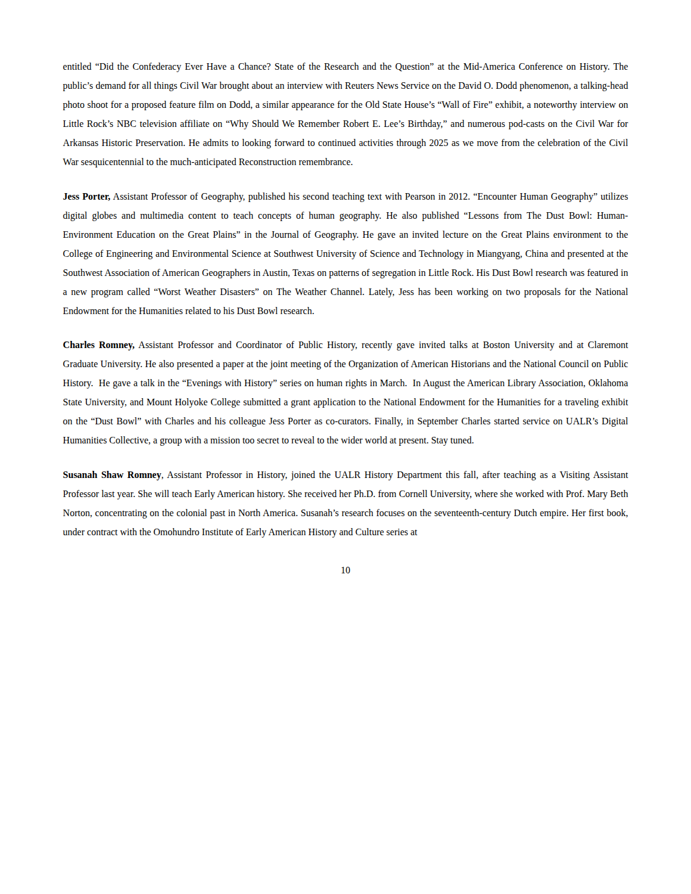entitled “Did the Confederacy Ever Have a Chance? State of the Research and the Question” at the Mid-America Conference on History. The public’s demand for all things Civil War brought about an interview with Reuters News Service on the David O. Dodd phenomenon, a talking-head photo shoot for a proposed feature film on Dodd, a similar appearance for the Old State House’s “Wall of Fire” exhibit, a noteworthy interview on Little Rock’s NBC television affiliate on “Why Should We Remember Robert E. Lee’s Birthday,” and numerous pod-casts on the Civil War for Arkansas Historic Preservation. He admits to looking forward to continued activities through 2025 as we move from the celebration of the Civil War sesquicentennial to the much-anticipated Reconstruction remembrance.
Jess Porter, Assistant Professor of Geography, published his second teaching text with Pearson in 2012. “Encounter Human Geography” utilizes digital globes and multimedia content to teach concepts of human geography. He also published “Lessons from The Dust Bowl: Human-Environment Education on the Great Plains” in the Journal of Geography. He gave an invited lecture on the Great Plains environment to the College of Engineering and Environmental Science at Southwest University of Science and Technology in Miangyang, China and presented at the Southwest Association of American Geographers in Austin, Texas on patterns of segregation in Little Rock. His Dust Bowl research was featured in a new program called “Worst Weather Disasters” on The Weather Channel. Lately, Jess has been working on two proposals for the National Endowment for the Humanities related to his Dust Bowl research.
Charles Romney, Assistant Professor and Coordinator of Public History, recently gave invited talks at Boston University and at Claremont Graduate University. He also presented a paper at the joint meeting of the Organization of American Historians and the National Council on Public History. He gave a talk in the “Evenings with History” series on human rights in March. In August the American Library Association, Oklahoma State University, and Mount Holyoke College submitted a grant application to the National Endowment for the Humanities for a traveling exhibit on the “Dust Bowl” with Charles and his colleague Jess Porter as co-curators. Finally, in September Charles started service on UALR’s Digital Humanities Collective, a group with a mission too secret to reveal to the wider world at present. Stay tuned.
Susanah Shaw Romney, Assistant Professor in History, joined the UALR History Department this fall, after teaching as a Visiting Assistant Professor last year. She will teach Early American history. She received her Ph.D. from Cornell University, where she worked with Prof. Mary Beth Norton, concentrating on the colonial past in North America. Susanah’s research focuses on the seventeenth-century Dutch empire. Her first book, under contract with the Omohundro Institute of Early American History and Culture series at
10